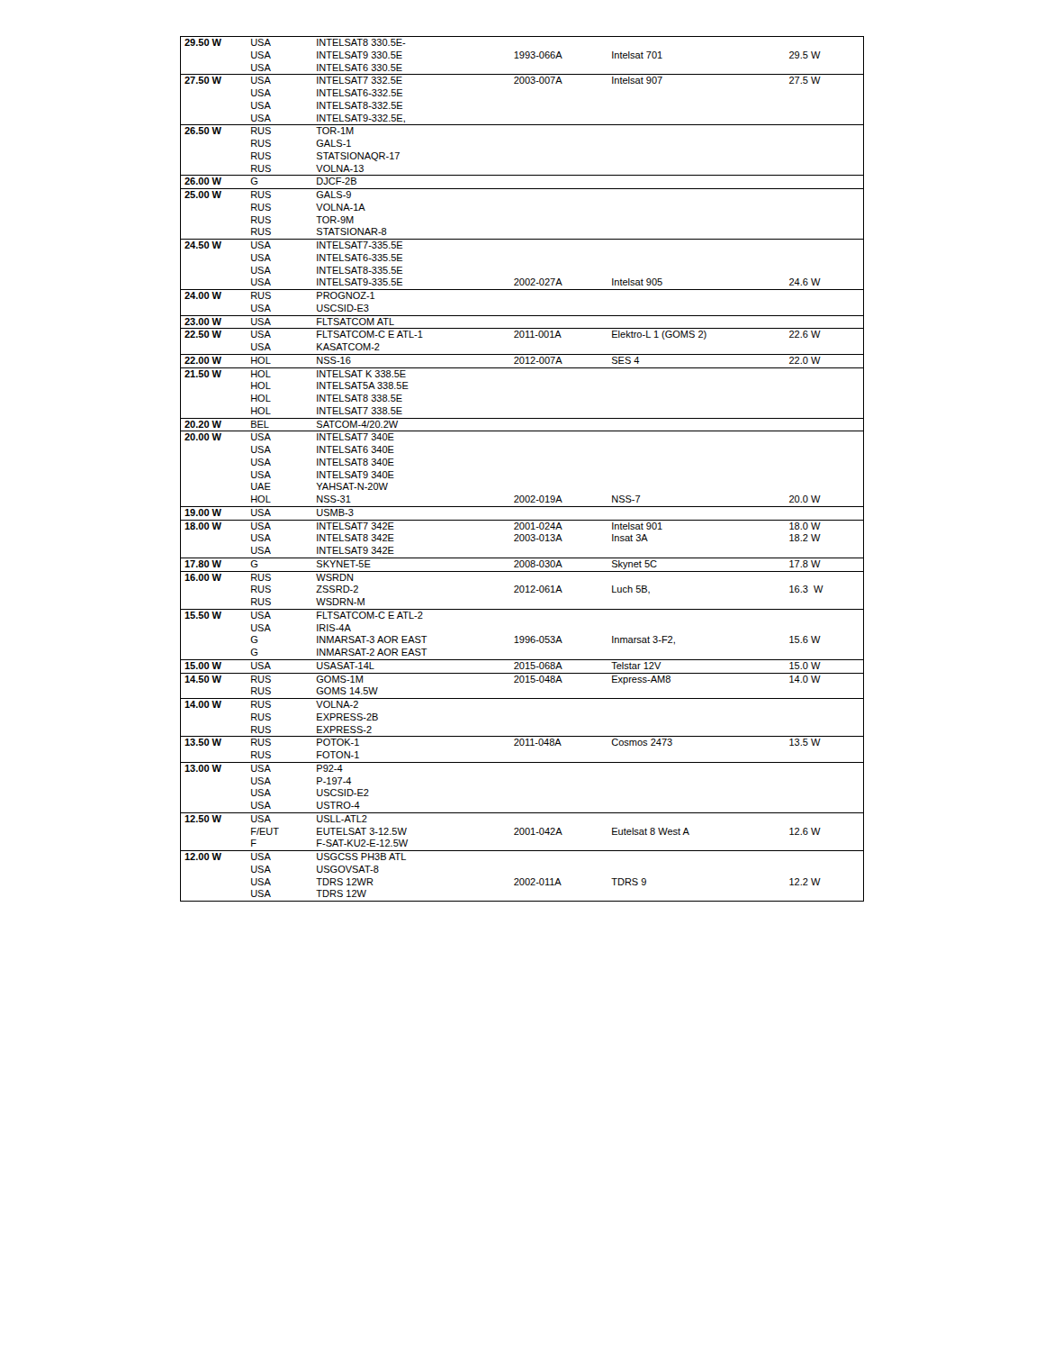| 29.50 W | USA | INTELSAT8 330.5E- | | | |
| | USA | INTELSAT9 330.5E | 1993-066A | Intelsat 701 | 29.5 W |
| | USA | INTELSAT6 330.5E | | | |
| 27.50 W | USA | INTELSAT7 332.5E | 2003-007A | Intelsat 907 | 27.5 W |
| | USA | INTELSAT6-332.5E | | | |
| | USA | INTELSAT8-332.5E | | | |
| | USA | INTELSAT9-332.5E, | | | |
| 26.50 W | RUS | TOR-1M | | | |
| | RUS | GALS-1 | | | |
| | RUS | STATSIONAQR-17 | | | |
| | RUS | VOLNA-13 | | | |
| 26.00 W | G | DJCF-2B | | | |
| 25.00 W | RUS | GALS-9 | | | |
| | RUS | VOLNA-1A | | | |
| | RUS | TOR-9M | | | |
| | RUS | STATSIONAR-8 | | | |
| 24.50 W | USA | INTELSAT7-335.5E | | | |
| | USA | INTELSAT6-335.5E | | | |
| | USA | INTELSAT8-335.5E | | | |
| | USA | INTELSAT9-335.5E | 2002-027A | Intelsat 905 | 24.6 W |
| 24.00 W | RUS | PROGNOZ-1 | | | |
| | USA | USCSID-E3 | | | |
| 23.00 W | USA | FLTSATCOM ATL | | | |
| 22.50 W | USA | FLTSATCOM-C E ATL-1 | 2011-001A | Elektro-L 1 (GOMS 2) | 22.6 W |
| | USA | KASATCOM-2 | | | |
| 22.00 W | HOL | NSS-16 | 2012-007A | SES 4 | 22.0 W |
| 21.50 W | HOL | INTELSAT K 338.5E | | | |
| | HOL | INTELSAT5A 338.5E | | | |
| | HOL | INTELSAT8 338.5E | | | |
| | HOL | INTELSAT7 338.5E | | | |
| 20.20 W | BEL | SATCOM-4/20.2W | | | |
| 20.00 W | USA | INTELSAT7 340E | | | |
| | USA | INTELSAT6 340E | | | |
| | USA | INTELSAT8 340E | | | |
| | USA | INTELSAT9 340E | | | |
| | UAE | YAHSAT-N-20W | | | |
| | HOL | NSS-31 | 2002-019A | NSS-7 | 20.0 W |
| 19.00 W | USA | USMB-3 | | | |
| 18.00 W | USA | INTELSAT7 342E | 2001-024A | Intelsat 901 | 18.0 W |
| | USA | INTELSAT8 342E | 2003-013A | Insat 3A | 18.2 W |
| | USA | INTELSAT9 342E | | | |
| 17.80 W | G | SKYNET-5E | 2008-030A | Skynet 5C | 17.8 W |
| 16.00 W | RUS | WSRDN | | | |
| | RUS | ZSSRD-2 | 2012-061A | Luch 5B, | 16.3 W |
| | RUS | WSDRN-M | | | |
| 15.50 W | USA | FLTSATCOM-C E ATL-2 | | | |
| | USA | IRIS-4A | | | |
| | G | INMARSAT-3 AOR EAST | 1996-053A | Inmarsat 3-F2, | 15.6 W |
| | G | INMARSAT-2 AOR EAST | | | |
| 15.00 W | USA | USASAT-14L | 2015-068A | Telstar 12V | 15.0 W |
| 14.50 W | RUS | GOMS-1M | 2015-048A | Express-AM8 | 14.0 W |
| | RUS | GOMS 14.5W | | | |
| 14.00 W | RUS | VOLNA-2 | | | |
| | RUS | EXPRESS-2B | | | |
| | RUS | EXPRESS-2 | | | |
| 13.50 W | RUS | POTOK-1 | 2011-048A | Cosmos 2473 | 13.5 W |
| | RUS | FOTON-1 | | | |
| 13.00 W | USA | P92-4 | | | |
| | USA | P-197-4 | | | |
| | USA | USCSID-E2 | | | |
| | USA | USTRO-4 | | | |
| 12.50 W | USA | USLL-ATL2 | | | |
| | F/EUT | EUTELSAT 3-12.5W | 2001-042A | Eutelsat 8 West A | 12.6 W |
| | F | F-SAT-KU2-E-12.5W | | | |
| 12.00 W | USA | USGCSS PH3B ATL | | | |
| | USA | USGOVSAT-8 | | | |
| | USA | TDRS 12WR | 2002-011A | TDRS 9 | 12.2 W |
| | USA | TDRS 12W | | | |